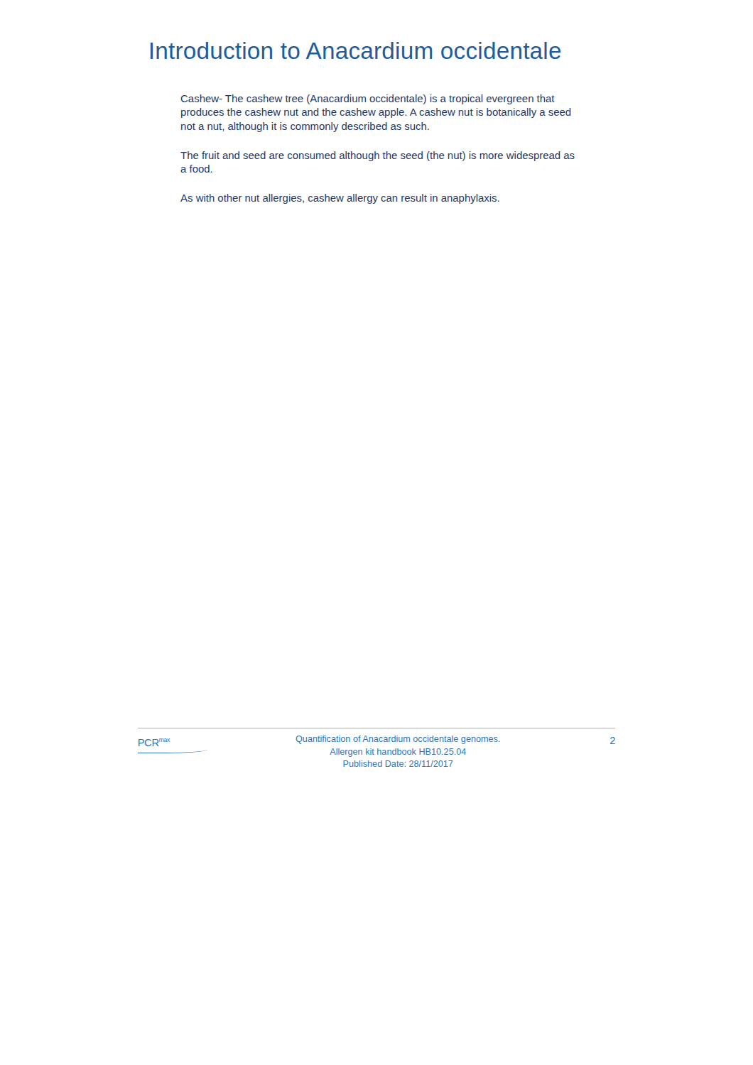Introduction to Anacardium occidentale
Cashew- The cashew tree (Anacardium occidentale) is a tropical evergreen that produces the cashew nut and the cashew apple. A cashew nut is botanically a seed not a nut, although it is commonly described as such.
The fruit and seed are consumed although the seed (the nut) is more widespread as a food.
As with other nut allergies, cashew allergy can result in anaphylaxis.
PCRmax
Quantification of Anacardium occidentale genomes.
Allergen kit handbook HB10.25.04
Published Date: 28/11/2017
2